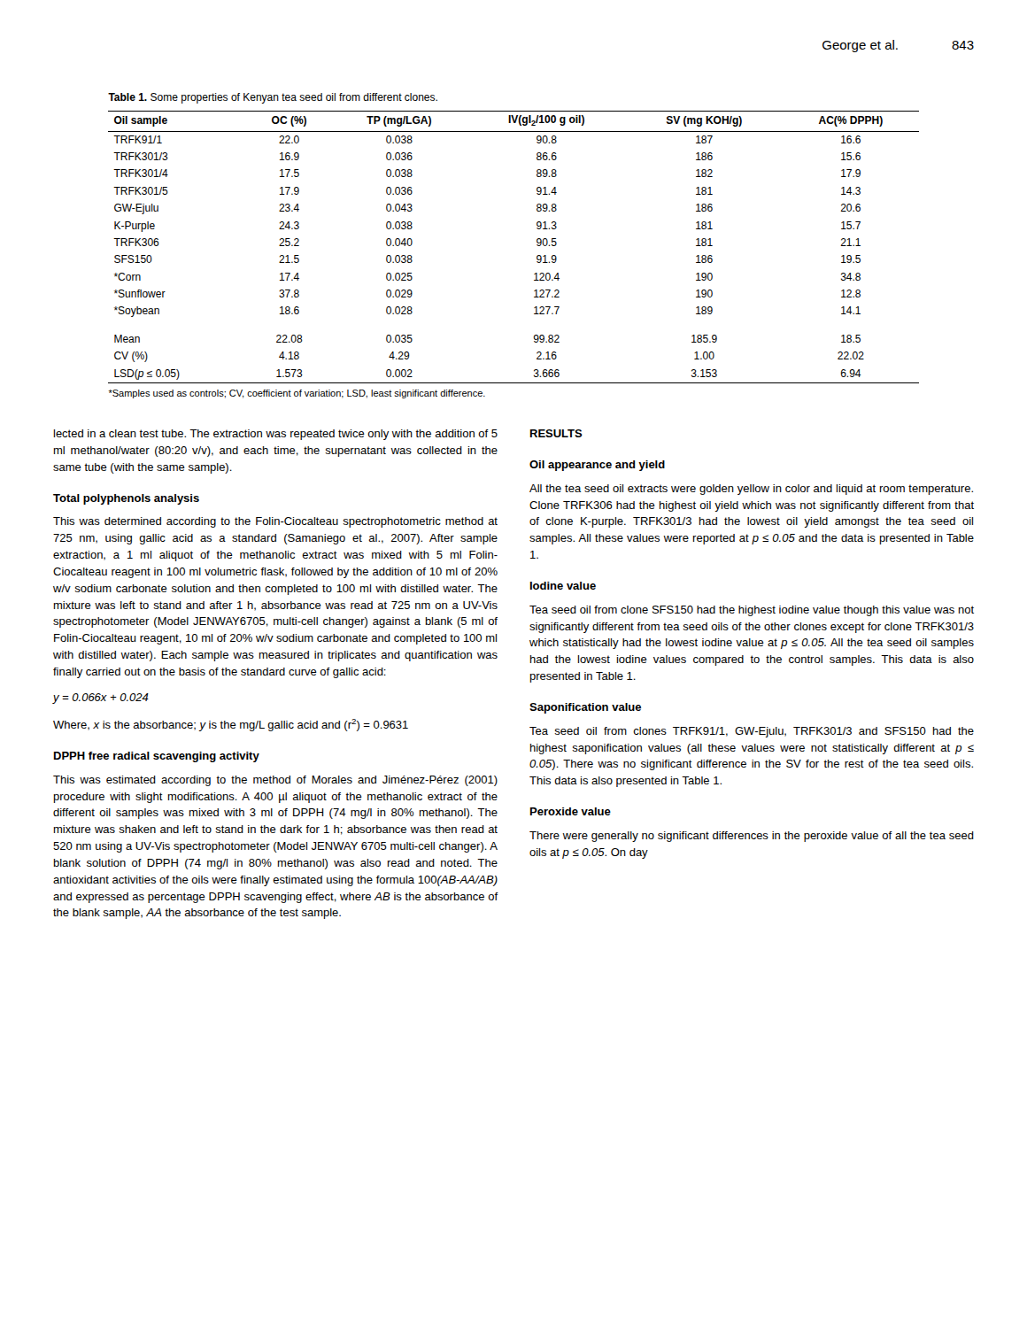George et al. 843
Table 1. Some properties of Kenyan tea seed oil from different clones.
| Oil sample | OC (%) | TP (mg/LGA) | IV(gI 2 /100 g oil) | SV (mg KOH/g) | AC(% DPPH) |
| --- | --- | --- | --- | --- | --- |
| TRFK91/1 | 22.0 | 0.038 | 90.8 | 187 | 16.6 |
| TRFK301/3 | 16.9 | 0.036 | 86.6 | 186 | 15.6 |
| TRFK301/4 | 17.5 | 0.038 | 89.8 | 182 | 17.9 |
| TRFK301/5 | 17.9 | 0.036 | 91.4 | 181 | 14.3 |
| GW-Ejulu | 23.4 | 0.043 | 89.8 | 186 | 20.6 |
| K-Purple | 24.3 | 0.038 | 91.3 | 181 | 15.7 |
| TRFK306 | 25.2 | 0.040 | 90.5 | 181 | 21.1 |
| SFS150 | 21.5 | 0.038 | 91.9 | 186 | 19.5 |
| *Corn | 17.4 | 0.025 | 120.4 | 190 | 34.8 |
| *Sunflower | 37.8 | 0.029 | 127.2 | 190 | 12.8 |
| *Soybean | 18.6 | 0.028 | 127.7 | 189 | 14.1 |
| Mean | 22.08 | 0.035 | 99.82 | 185.9 | 18.5 |
| CV (%) | 4.18 | 4.29 | 2.16 | 1.00 | 22.02 |
| LSD( p ≤ 0.05) | 1.573 | 0.002 | 3.666 | 3.153 | 6.94 |
*Samples used as controls; CV, coefficient of variation; LSD, least significant difference.
lected in a clean test tube. The extraction was repeated twice only with the addition of 5 ml methanol/water (80:20 v/v), and each time, the supernatant was collected in the same tube (with the same sample).
Total polyphenols analysis
This was determined according to the Folin-Ciocalteau spectrophotometric method at 725 nm, using gallic acid as a standard (Samaniego et al., 2007). After sample extraction, a 1 ml aliquot of the methanolic extract was mixed with 5 ml Folin-Ciocalteau reagent in 100 ml volumetric flask, followed by the addition of 10 ml of 20% w/v sodium carbonate solution and then completed to 100 ml with distilled water. The mixture was left to stand and after 1 h, absorbance was read at 725 nm on a UV-Vis spectrophotometer (Model JENWAY6705, multi-cell changer) against a blank (5 ml of Folin-Ciocalteau reagent, 10 ml of 20% w/v sodium carbonate and completed to 100 ml with distilled water). Each sample was measured in triplicates and quantification was finally carried out on the basis of the standard curve of gallic acid:
y = 0.066x + 0.024
Where, x is the absorbance; y is the mg/L gallic acid and (r2) = 0.9631
DPPH free radical scavenging activity
This was estimated according to the method of Morales and Jiménez-Pérez (2001) procedure with slight modifications. A 400 µl aliquot of the methanolic extract of the different oil samples was mixed with 3 ml of DPPH (74 mg/l in 80% methanol). The mixture was shaken and left to stand in the dark for 1 h; absorbance was then read at 520 nm using a UV-Vis spectrophotometer (Model JENWAY 6705 multi-cell changer). A blank solution of DPPH (74 mg/l in 80% methanol) was also read and noted. The antioxidant activities of the oils were finally estimated using the formula 100(AB-AA/AB) and expressed as percentage DPPH scavenging effect, where AB is the absorbance of the blank sample, AA the absorbance of the test sample.
RESULTS
Oil appearance and yield
All the tea seed oil extracts were golden yellow in color and liquid at room temperature. Clone TRFK306 had the highest oil yield which was not significantly different from that of clone K-purple. TRFK301/3 had the lowest oil yield amongst the tea seed oil samples. All these values were reported at p ≤ 0.05 and the data is presented in Table 1.
Iodine value
Tea seed oil from clone SFS150 had the highest iodine value though this value was not significantly different from tea seed oils of the other clones except for clone TRFK301/3 which statistically had the lowest iodine value at p ≤ 0.05. All the tea seed oil samples had the lowest iodine values compared to the control samples. This data is also presented in Table 1.
Saponification value
Tea seed oil from clones TRFK91/1, GW-Ejulu, TRFK301/3 and SFS150 had the highest saponification values (all these values were not statistically different at p ≤ 0.05). There was no significant difference in the SV for the rest of the tea seed oils. This data is also presented in Table 1.
Peroxide value
There were generally no significant differences in the peroxide value of all the tea seed oils at p ≤ 0.05. On day